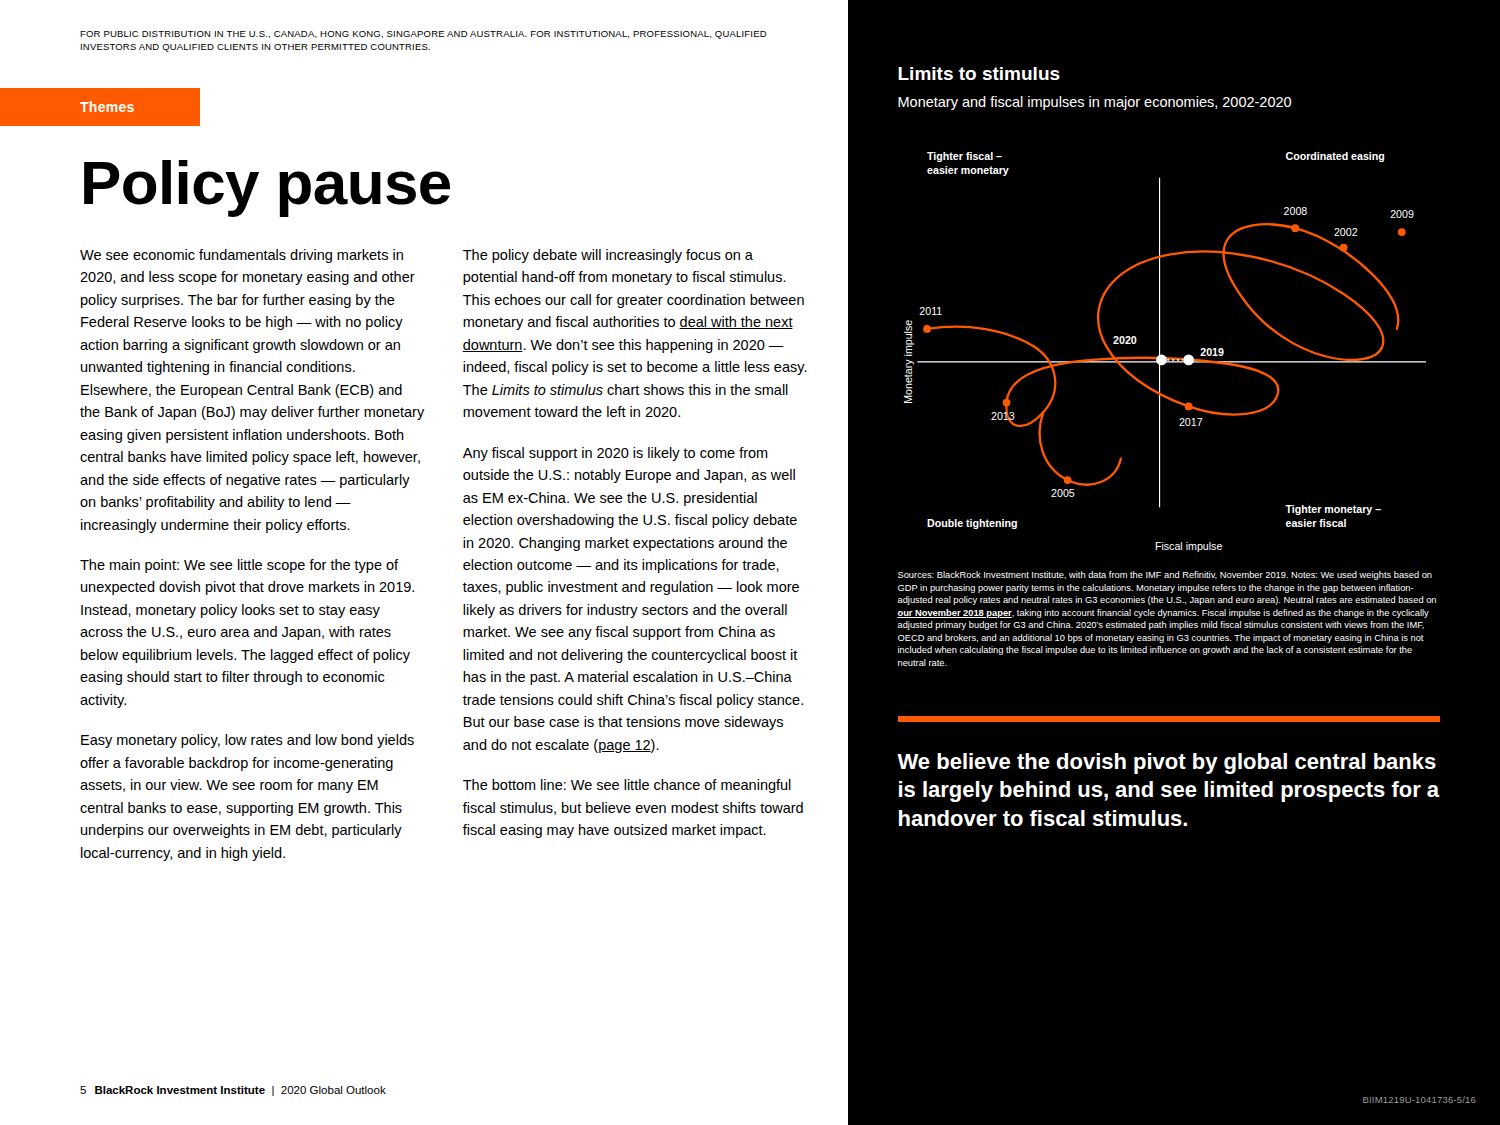For public distribution in the U.S., Canada, Hong Kong, Singapore and Australia. For institutional, professional, qualified investors and qualified clients in other permitted countries.
Themes
Policy pause
We see economic fundamentals driving markets in 2020, and less scope for monetary easing and other policy surprises. The bar for further easing by the Federal Reserve looks to be high — with no policy action barring a significant growth slowdown or an unwanted tightening in financial conditions. Elsewhere, the European Central Bank (ECB) and the Bank of Japan (BoJ) may deliver further monetary easing given persistent inflation undershoots. Both central banks have limited policy space left, however, and the side effects of negative rates — particularly on banks’ profitability and ability to lend — increasingly undermine their policy efforts.
The main point: We see little scope for the type of unexpected dovish pivot that drove markets in 2019. Instead, monetary policy looks set to stay easy across the U.S., euro area and Japan, with rates below equilibrium levels. The lagged effect of policy easing should start to filter through to economic activity.
Easy monetary policy, low rates and low bond yields offer a favorable backdrop for income-generating assets, in our view. We see room for many EM central banks to ease, supporting EM growth. This underpins our overweights in EM debt, particularly local-currency, and in high yield.
The policy debate will increasingly focus on a potential hand-off from monetary to fiscal stimulus. This echoes our call for greater coordination between monetary and fiscal authorities to deal with the next downturn. We don’t see this happening in 2020 — indeed, fiscal policy is set to become a little less easy. The Limits to stimulus chart shows this in the small movement toward the left in 2020.
Any fiscal support in 2020 is likely to come from outside the U.S.: notably Europe and Japan, as well as EM ex-China. We see the U.S. presidential election overshadowing the U.S. fiscal policy debate in 2020. Changing market expectations around the election outcome — and its implications for trade, taxes, public investment and regulation — look more likely as drivers for industry sectors and the overall market. We see any fiscal support from China as limited and not delivering the countercyclical boost it has in the past. A material escalation in U.S.–China trade tensions could shift China’s fiscal policy stance. But our base case is that tensions move sideways and do not escalate (page 12).
The bottom line: We see little chance of meaningful fiscal stimulus, but believe even modest shifts toward fiscal easing may have outsized market impact.
5 BlackRock Investment Institute | 2020 Global Outlook
Limits to stimulus
Monetary and fiscal impulses in major economies, 2002-2020
Tighter fiscal – easier monetary Coordinated easing Double tightening Tighter monetary – easier fiscal Monetary impulse Fiscal impulse 2011 2013 2005 2017 2008 2002 2009 2019 2020
Sources: BlackRock Investment Institute, with data from the IMF and Refinitiv, November 2019. Notes: We used weights based on GDP in purchasing power parity terms in the calculations. Monetary impulse refers to the change in the gap between inflation-adjusted real policy rates and neutral rates in G3 economies (the U.S., Japan and euro area). Neutral rates are estimated based on our November 2018 paper, taking into account financial cycle dynamics. Fiscal impulse is defined as the change in the cyclically adjusted primary budget for G3 and China. 2020’s estimated path implies mild fiscal stimulus consistent with views from the IMF, OECD and brokers, and an additional 10 bps of monetary easing in G3 countries. The impact of monetary easing in China is not included when calculating the fiscal impulse due to its limited influence on growth and the lack of a consistent estimate for the neutral rate.
We believe the dovish pivot by global central banks is largely behind us, and see limited prospects for a handover to fiscal stimulus.
BIIM1219U-1041736-5/16